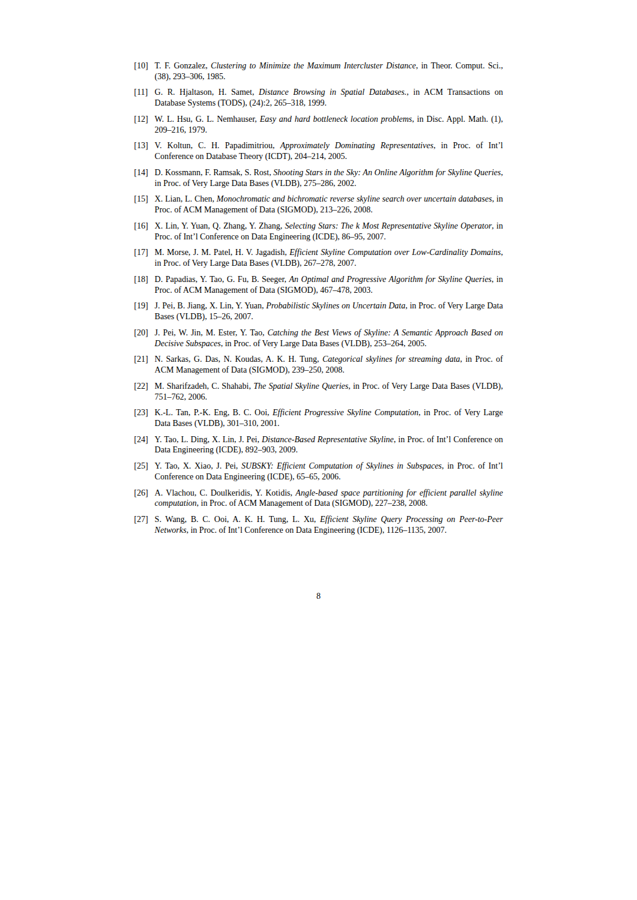[10] T. F. Gonzalez, Clustering to Minimize the Maximum Intercluster Distance, in Theor. Comput. Sci., (38), 293–306, 1985.
[11] G. R. Hjaltason, H. Samet, Distance Browsing in Spatial Databases., in ACM Transactions on Database Systems (TODS), (24):2, 265–318, 1999.
[12] W. L. Hsu, G. L. Nemhauser, Easy and hard bottleneck location problems, in Disc. Appl. Math. (1), 209–216, 1979.
[13] V. Koltun, C. H. Papadimitriou, Approximately Dominating Representatives, in Proc. of Int’l Conference on Database Theory (ICDT), 204–214, 2005.
[14] D. Kossmann, F. Ramsak, S. Rost, Shooting Stars in the Sky: An Online Algorithm for Skyline Queries, in Proc. of Very Large Data Bases (VLDB), 275–286, 2002.
[15] X. Lian, L. Chen, Monochromatic and bichromatic reverse skyline search over uncertain databases, in Proc. of ACM Management of Data (SIGMOD), 213–226, 2008.
[16] X. Lin, Y. Yuan, Q. Zhang, Y. Zhang, Selecting Stars: The k Most Representative Skyline Operator, in Proc. of Int’l Conference on Data Engineering (ICDE), 86–95, 2007.
[17] M. Morse, J. M. Patel, H. V. Jagadish, Efficient Skyline Computation over Low-Cardinality Domains, in Proc. of Very Large Data Bases (VLDB), 267–278, 2007.
[18] D. Papadias, Y. Tao, G. Fu, B. Seeger, An Optimal and Progressive Algorithm for Skyline Queries, in Proc. of ACM Management of Data (SIGMOD), 467–478, 2003.
[19] J. Pei, B. Jiang, X. Lin, Y. Yuan, Probabilistic Skylines on Uncertain Data, in Proc. of Very Large Data Bases (VLDB), 15–26, 2007.
[20] J. Pei, W. Jin, M. Ester, Y. Tao, Catching the Best Views of Skyline: A Semantic Approach Based on Decisive Subspaces, in Proc. of Very Large Data Bases (VLDB), 253–264, 2005.
[21] N. Sarkas, G. Das, N. Koudas, A. K. H. Tung, Categorical skylines for streaming data, in Proc. of ACM Management of Data (SIGMOD), 239–250, 2008.
[22] M. Sharifzadeh, C. Shahabi, The Spatial Skyline Queries, in Proc. of Very Large Data Bases (VLDB), 751–762, 2006.
[23] K.-L. Tan, P.-K. Eng, B. C. Ooi, Efficient Progressive Skyline Computation, in Proc. of Very Large Data Bases (VLDB), 301–310, 2001.
[24] Y. Tao, L. Ding, X. Lin, J. Pei, Distance-Based Representative Skyline, in Proc. of Int’l Conference on Data Engineering (ICDE), 892–903, 2009.
[25] Y. Tao, X. Xiao, J. Pei, SUBSKY: Efficient Computation of Skylines in Subspaces, in Proc. of Int’l Conference on Data Engineering (ICDE), 65–65, 2006.
[26] A. Vlachou, C. Doulkeridis, Y. Kotidis, Angle-based space partitioning for efficient parallel skyline computation, in Proc. of ACM Management of Data (SIGMOD), 227–238, 2008.
[27] S. Wang, B. C. Ooi, A. K. H. Tung, L. Xu, Efficient Skyline Query Processing on Peer-to-Peer Networks, in Proc. of Int’l Conference on Data Engineering (ICDE), 1126–1135, 2007.
8